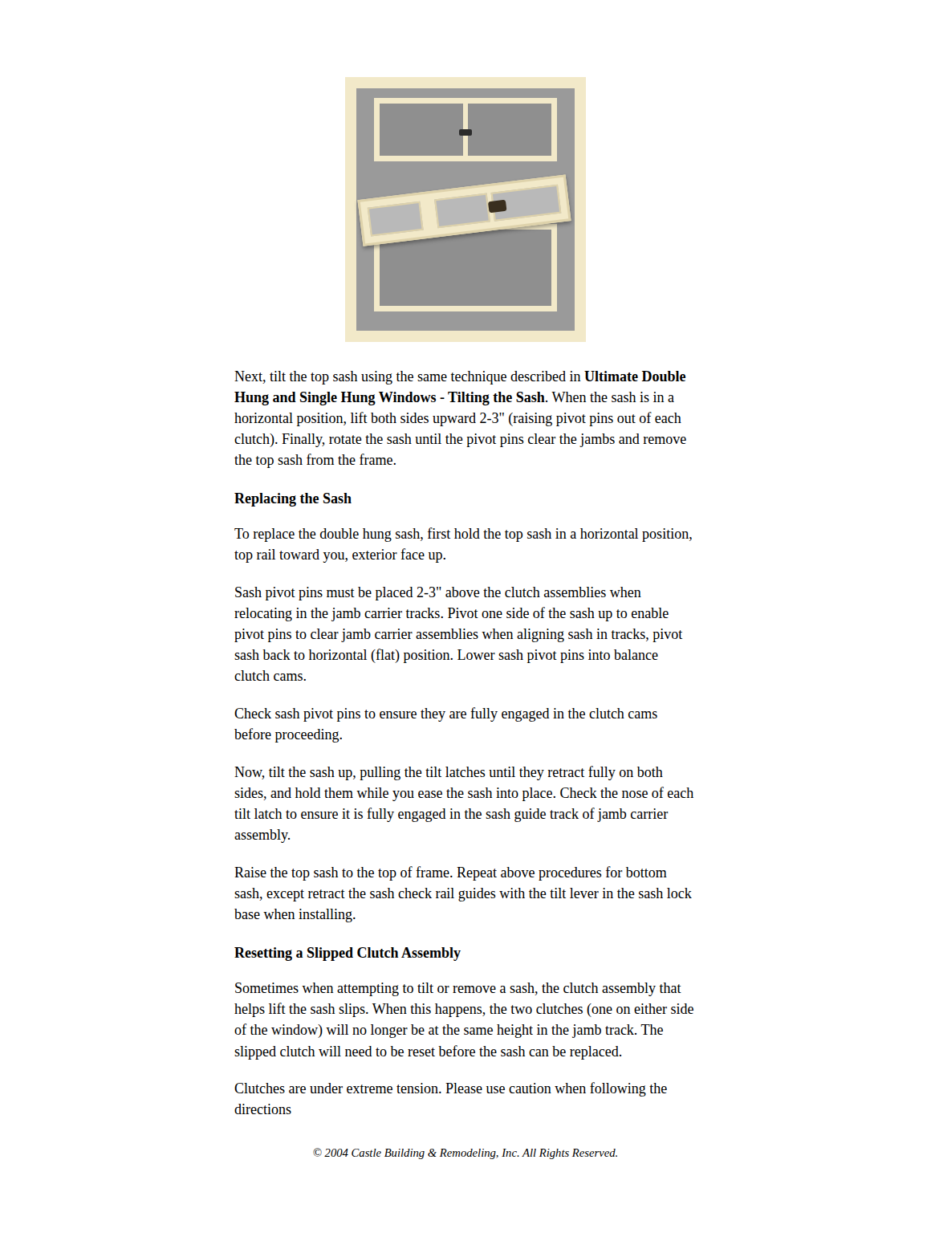Next, tilt the top sash using the same technique described in Ultimate Double Hung and Single Hung Windows - Tilting the Sash. When the sash is in a horizontal position, lift both sides upward 2-3" (raising pivot pins out of each clutch). Finally, rotate the sash until the pivot pins clear the jambs and remove the top sash from the frame.
Replacing the Sash
To replace the double hung sash, first hold the top sash in a horizontal position, top rail toward you, exterior face up.
Sash pivot pins must be placed 2-3" above the clutch assemblies when relocating in the jamb carrier tracks. Pivot one side of the sash up to enable pivot pins to clear jamb carrier assemblies when aligning sash in tracks, pivot sash back to horizontal (flat) position. Lower sash pivot pins into balance clutch cams.
Check sash pivot pins to ensure they are fully engaged in the clutch cams before proceeding.
Now, tilt the sash up, pulling the tilt latches until they retract fully on both sides, and hold them while you ease the sash into place. Check the nose of each tilt latch to ensure it is fully engaged in the sash guide track of jamb carrier assembly.
Raise the top sash to the top of frame. Repeat above procedures for bottom sash, except retract the sash check rail guides with the tilt lever in the sash lock base when installing.
Resetting a Slipped Clutch Assembly
Sometimes when attempting to tilt or remove a sash, the clutch assembly that helps lift the sash slips. When this happens, the two clutches (one on either side of the window) will no longer be at the same height in the jamb track. The slipped clutch will need to be reset before the sash can be replaced.
Clutches are under extreme tension. Please use caution when following the directions
© 2004 Castle Building & Remodeling, Inc. All Rights Reserved.